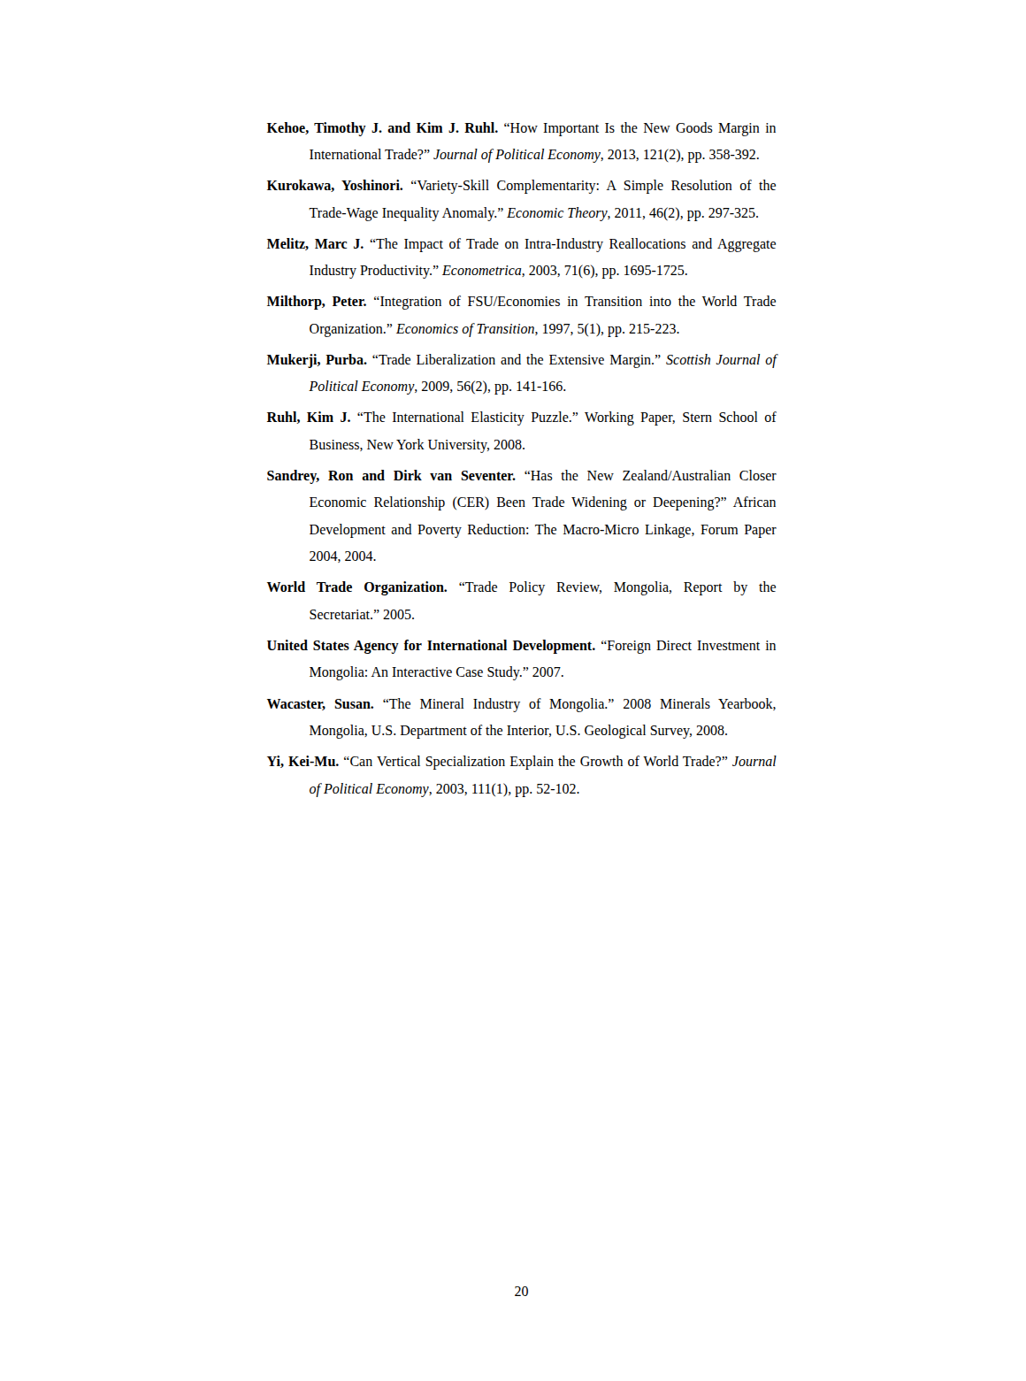Kehoe, Timothy J. and Kim J. Ruhl. “How Important Is the New Goods Margin in International Trade?” Journal of Political Economy, 2013, 121(2), pp. 358-392.
Kurokawa, Yoshinori. “Variety-Skill Complementarity: A Simple Resolution of the Trade-Wage Inequality Anomaly.” Economic Theory, 2011, 46(2), pp. 297-325.
Melitz, Marc J. “The Impact of Trade on Intra-Industry Reallocations and Aggregate Industry Productivity.” Econometrica, 2003, 71(6), pp. 1695-1725.
Milthorp, Peter. “Integration of FSU/Economies in Transition into the World Trade Organization.” Economics of Transition, 1997, 5(1), pp. 215-223.
Mukerji, Purba. “Trade Liberalization and the Extensive Margin.” Scottish Journal of Political Economy, 2009, 56(2), pp. 141-166.
Ruhl, Kim J. “The International Elasticity Puzzle.” Working Paper, Stern School of Business, New York University, 2008.
Sandrey, Ron and Dirk van Seventer. “Has the New Zealand/Australian Closer Economic Relationship (CER) Been Trade Widening or Deepening?” African Development and Poverty Reduction: The Macro-Micro Linkage, Forum Paper 2004, 2004.
World Trade Organization. “Trade Policy Review, Mongolia, Report by the Secretariat.” 2005.
United States Agency for International Development. “Foreign Direct Investment in Mongolia: An Interactive Case Study.” 2007.
Wacaster, Susan. “The Mineral Industry of Mongolia.” 2008 Minerals Yearbook, Mongolia, U.S. Department of the Interior, U.S. Geological Survey, 2008.
Yi, Kei-Mu. “Can Vertical Specialization Explain the Growth of World Trade?” Journal of Political Economy, 2003, 111(1), pp. 52-102.
20